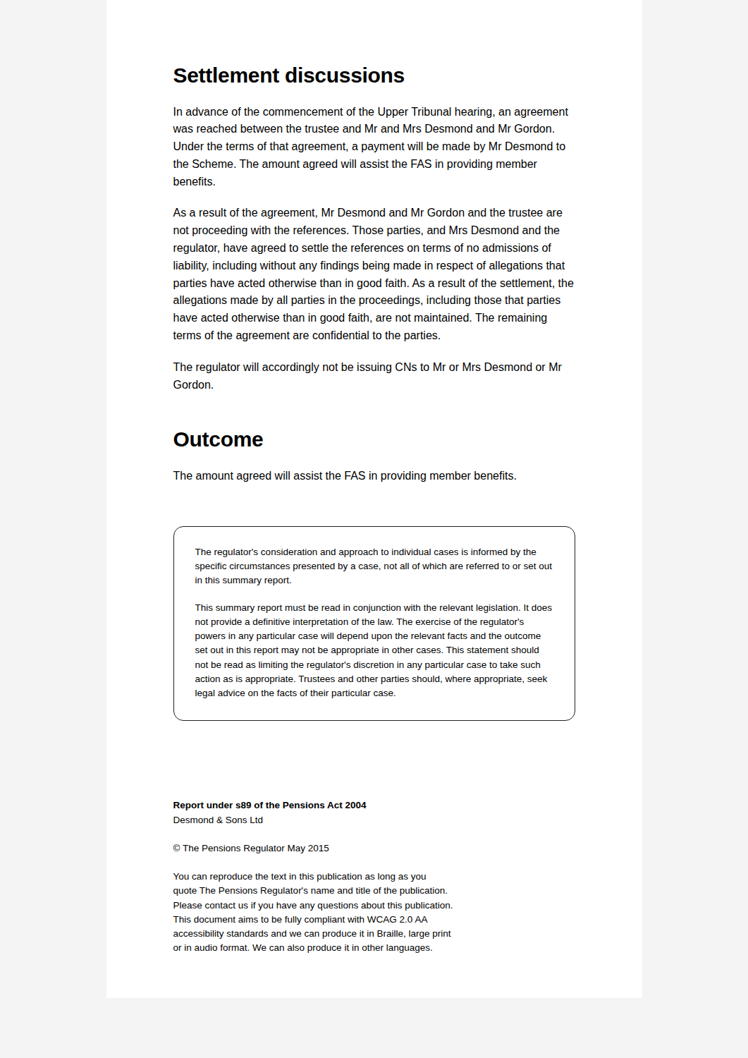Settlement discussions
In advance of the commencement of the Upper Tribunal hearing, an agreement was reached between the trustee and Mr and Mrs Desmond and Mr Gordon. Under the terms of that agreement, a payment will be made by Mr Desmond to the Scheme. The amount agreed will assist the FAS in providing member benefits.
As a result of the agreement, Mr Desmond and Mr Gordon and the trustee are not proceeding with the references. Those parties, and Mrs Desmond and the regulator, have agreed to settle the references on terms of no admissions of liability, including without any findings being made in respect of allegations that parties have acted otherwise than in good faith. As a result of the settlement, the allegations made by all parties in the proceedings, including those that parties have acted otherwise than in good faith, are not maintained. The remaining terms of the agreement are confidential to the parties.
The regulator will accordingly not be issuing CNs to Mr or Mrs Desmond or Mr Gordon.
Outcome
The amount agreed will assist the FAS in providing member benefits.
The regulator's consideration and approach to individual cases is informed by the specific circumstances presented by a case, not all of which are referred to or set out in this summary report.
This summary report must be read in conjunction with the relevant legislation. It does not provide a definitive interpretation of the law. The exercise of the regulator's powers in any particular case will depend upon the relevant facts and the outcome set out in this report may not be appropriate in other cases. This statement should not be read as limiting the regulator's discretion in any particular case to take such action as is appropriate. Trustees and other parties should, where appropriate, seek legal advice on the facts of their particular case.
Report under s89 of the Pensions Act 2004
Desmond & Sons Ltd
© The Pensions Regulator May 2015
You can reproduce the text in this publication as long as you
quote The Pensions Regulator's name and title of the publication.
Please contact us if you have any questions about this publication.
This document aims to be fully compliant with WCAG 2.0 AA
accessibility standards and we can produce it in Braille, large print
or in audio format. We can also produce it in other languages.